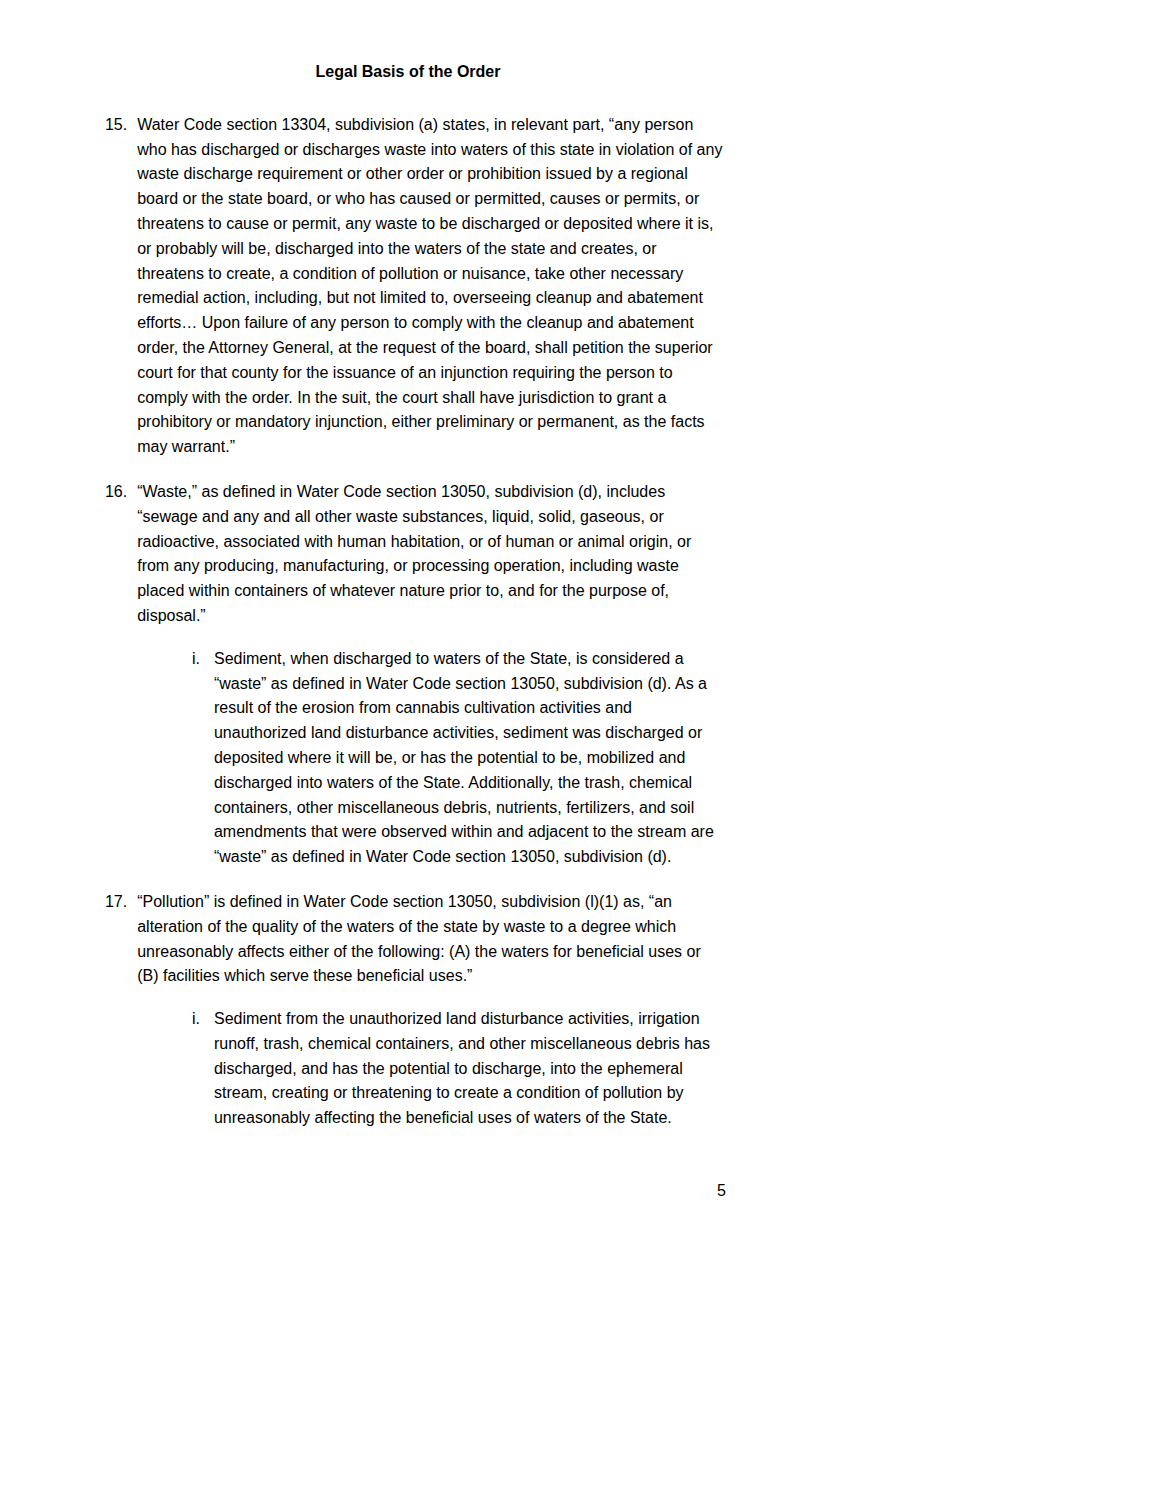Legal Basis of the Order
Water Code section 13304, subdivision (a) states, in relevant part, “any person who has discharged or discharges waste into waters of this state in violation of any waste discharge requirement or other order or prohibition issued by a regional board or the state board, or who has caused or permitted, causes or permits, or threatens to cause or permit, any waste to be discharged or deposited where it is, or probably will be, discharged into the waters of the state and creates, or threatens to create, a condition of pollution or nuisance, take other necessary remedial action, including, but not limited to, overseeing cleanup and abatement efforts… Upon failure of any person to comply with the cleanup and abatement order, the Attorney General, at the request of the board, shall petition the superior court for that county for the issuance of an injunction requiring the person to comply with the order. In the suit, the court shall have jurisdiction to grant a prohibitory or mandatory injunction, either preliminary or permanent, as the facts may warrant.”
“Waste,” as defined in Water Code section 13050, subdivision (d), includes “sewage and any and all other waste substances, liquid, solid, gaseous, or radioactive, associated with human habitation, or of human or animal origin, or from any producing, manufacturing, or processing operation, including waste placed within containers of whatever nature prior to, and for the purpose of, disposal.”
Sediment, when discharged to waters of the State, is considered a “waste” as defined in Water Code section 13050, subdivision (d). As a result of the erosion from cannabis cultivation activities and unauthorized land disturbance activities, sediment was discharged or deposited where it will be, or has the potential to be, mobilized and discharged into waters of the State. Additionally, the trash, chemical containers, other miscellaneous debris, nutrients, fertilizers, and soil amendments that were observed within and adjacent to the stream are “waste” as defined in Water Code section 13050, subdivision (d).
“Pollution” is defined in Water Code section 13050, subdivision (l)(1) as, “an alteration of the quality of the waters of the state by waste to a degree which unreasonably affects either of the following: (A) the waters for beneficial uses or (B) facilities which serve these beneficial uses.”
Sediment from the unauthorized land disturbance activities, irrigation runoff, trash, chemical containers, and other miscellaneous debris has discharged, and has the potential to discharge, into the ephemeral stream, creating or threatening to create a condition of pollution by unreasonably affecting the beneficial uses of waters of the State.
5